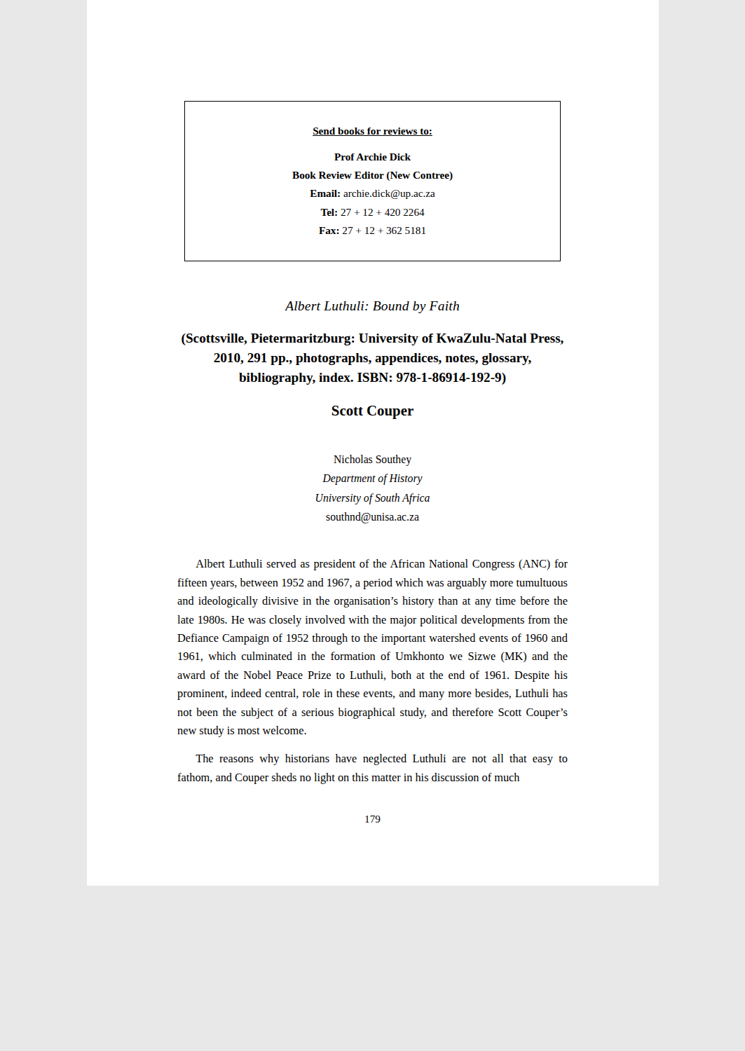Send books for reviews to:
Prof Archie Dick
Book Review Editor (New Contree)
Email: archie.dick@up.ac.za
Tel: 27 + 12 + 420 2264
Fax: 27 + 12 + 362 5181
Albert Luthuli: Bound by Faith
(Scottsville, Pietermaritzburg: University of KwaZulu-Natal Press, 2010, 291 pp., photographs, appendices, notes, glossary, bibliography, index. ISBN: 978-1-86914-192-9)
Scott Couper
Nicholas Southey
Department of History
University of South Africa
southnd@unisa.ac.za
Albert Luthuli served as president of the African National Congress (ANC) for fifteen years, between 1952 and 1967, a period which was arguably more tumultuous and ideologically divisive in the organisation’s history than at any time before the late 1980s. He was closely involved with the major political developments from the Defiance Campaign of 1952 through to the important watershed events of 1960 and 1961, which culminated in the formation of Umkhonto we Sizwe (MK) and the award of the Nobel Peace Prize to Luthuli, both at the end of 1961. Despite his prominent, indeed central, role in these events, and many more besides, Luthuli has not been the subject of a serious biographical study, and therefore Scott Couper’s new study is most welcome.
The reasons why historians have neglected Luthuli are not all that easy to fathom, and Couper sheds no light on this matter in his discussion of much
179